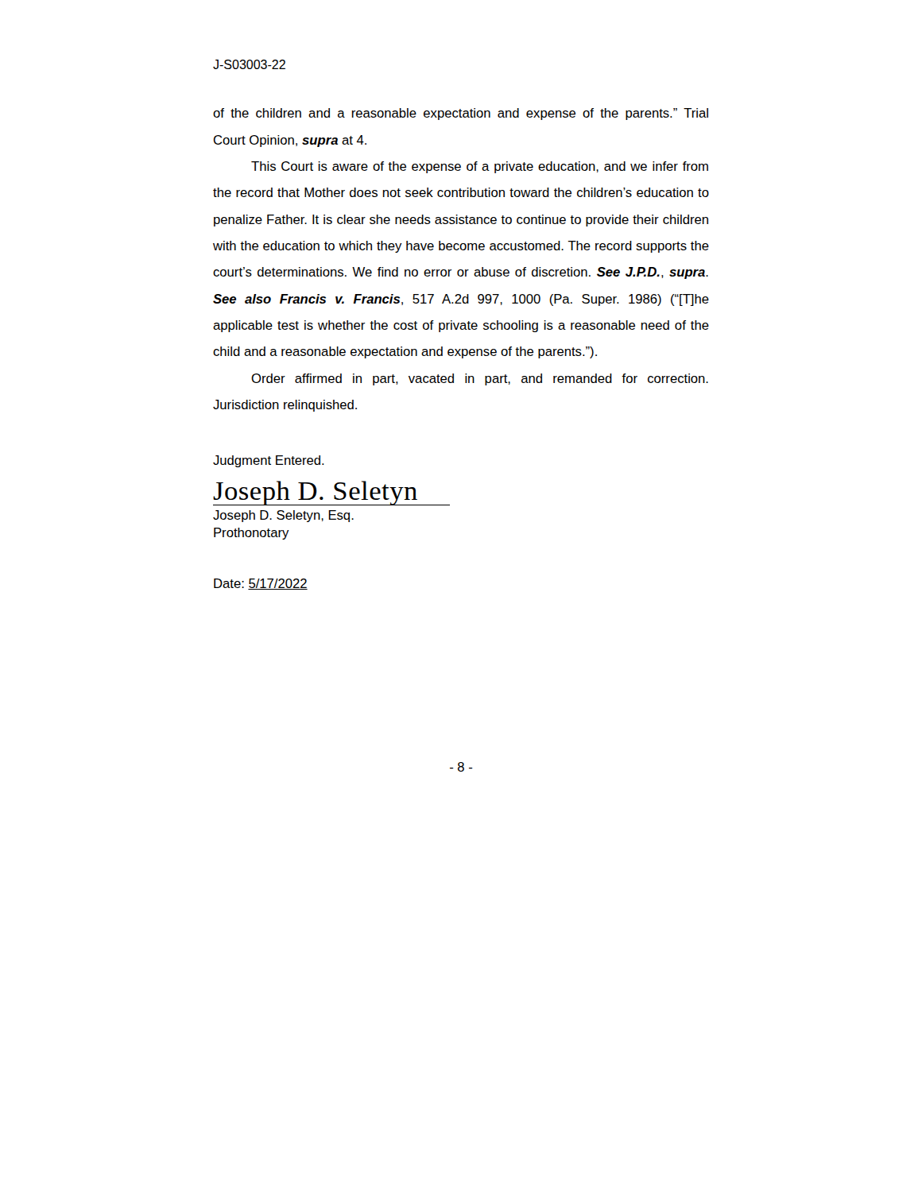J-S03003-22
of the children and a reasonable expectation and expense of the parents.” Trial Court Opinion, supra at 4.
This Court is aware of the expense of a private education, and we infer from the record that Mother does not seek contribution toward the children’s education to penalize Father. It is clear she needs assistance to continue to provide their children with the education to which they have become accustomed. The record supports the court’s determinations. We find no error or abuse of discretion. See J.P.D., supra. See also Francis v. Francis, 517 A.2d 997, 1000 (Pa. Super. 1986) (“[T]he applicable test is whether the cost of private schooling is a reasonable need of the child and a reasonable expectation and expense of the parents.”).
Order affirmed in part, vacated in part, and remanded for correction. Jurisdiction relinquished.
Judgment Entered.
Joseph D. Seletyn
Joseph D. Seletyn, Esq.
Prothonotary
Date: 5/17/2022
- 8 -